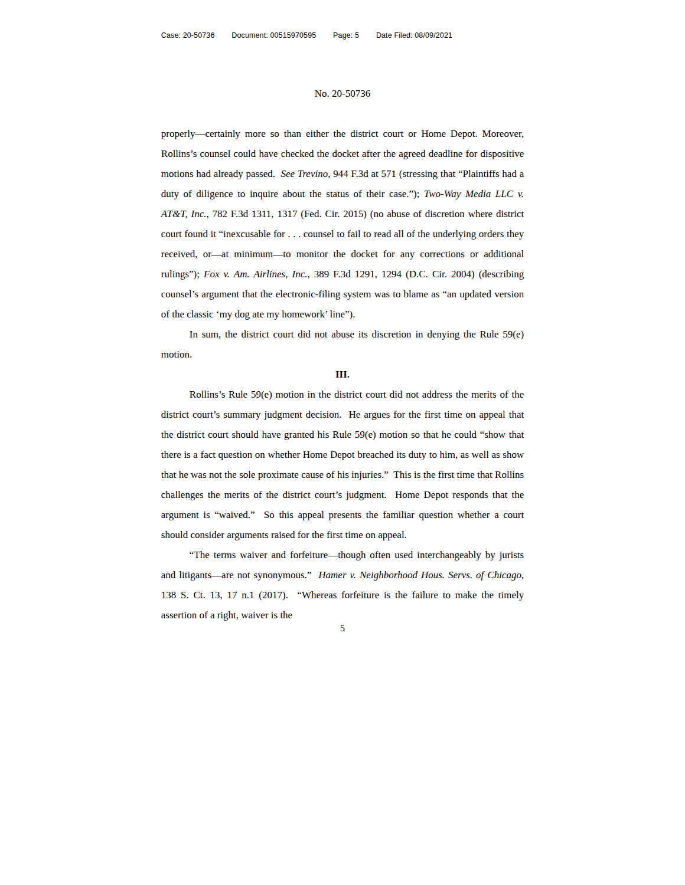Case: 20-50736 Document: 00515970595 Page: 5 Date Filed: 08/09/2021
No. 20-50736
properly—certainly more so than either the district court or Home Depot. Moreover, Rollins’s counsel could have checked the docket after the agreed deadline for dispositive motions had already passed. See Trevino, 944 F.3d at 571 (stressing that “Plaintiffs had a duty of diligence to inquire about the status of their case.”); Two-Way Media LLC v. AT&T, Inc., 782 F.3d 1311, 1317 (Fed. Cir. 2015) (no abuse of discretion where district court found it “inexcusable for . . . counsel to fail to read all of the underlying orders they received, or—at minimum—to monitor the docket for any corrections or additional rulings”); Fox v. Am. Airlines, Inc., 389 F.3d 1291, 1294 (D.C. Cir. 2004) (describing counsel’s argument that the electronic-filing system was to blame as “an updated version of the classic ‘my dog ate my homework’ line”).
In sum, the district court did not abuse its discretion in denying the Rule 59(e) motion.
III.
Rollins’s Rule 59(e) motion in the district court did not address the merits of the district court’s summary judgment decision. He argues for the first time on appeal that the district court should have granted his Rule 59(e) motion so that he could “show that there is a fact question on whether Home Depot breached its duty to him, as well as show that he was not the sole proximate cause of his injuries.” This is the first time that Rollins challenges the merits of the district court’s judgment. Home Depot responds that the argument is “waived.” So this appeal presents the familiar question whether a court should consider arguments raised for the first time on appeal.
“The terms waiver and forfeiture—though often used interchangeably by jurists and litigants—are not synonymous.” Hamer v. Neighborhood Hous. Servs. of Chicago, 138 S. Ct. 13, 17 n.1 (2017). “Whereas forfeiture is the failure to make the timely assertion of a right, waiver is the
5